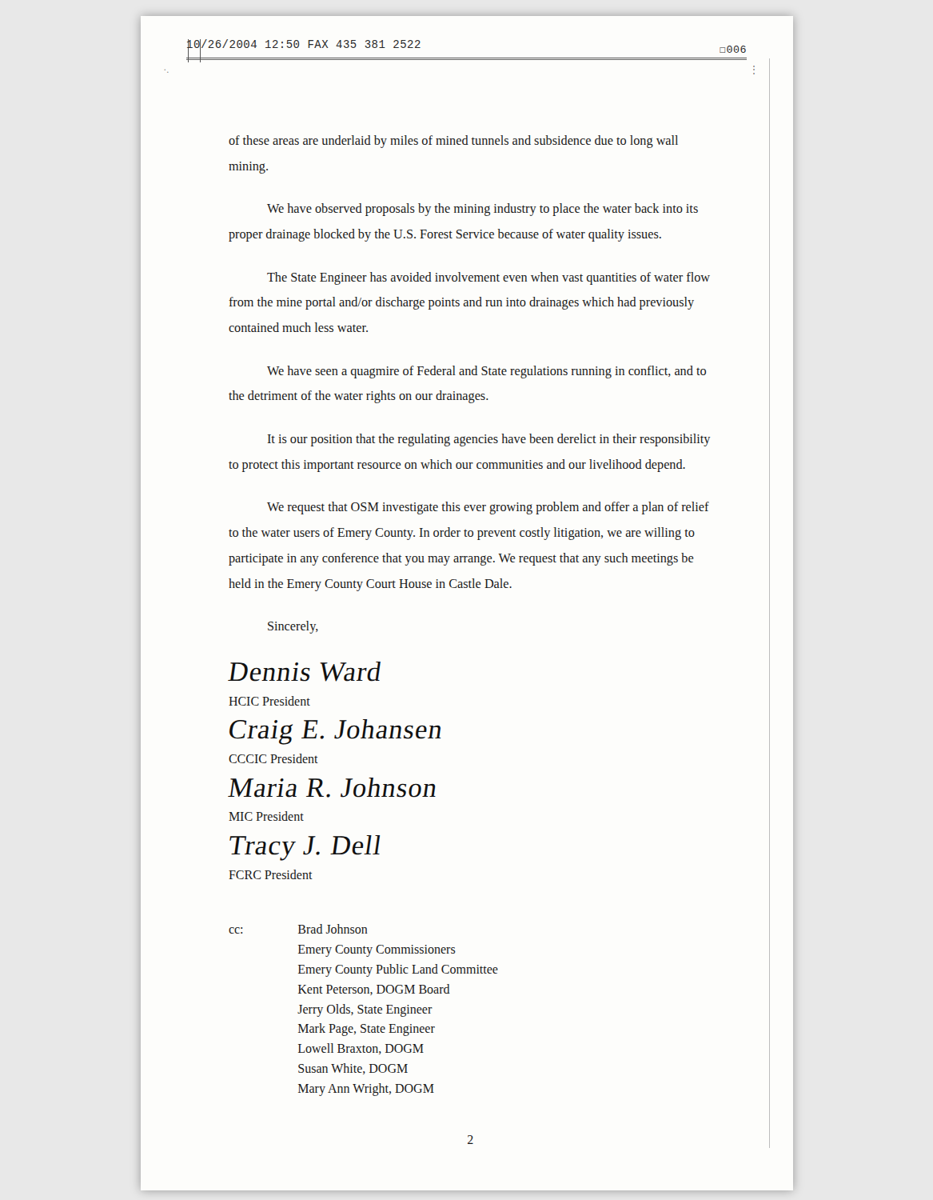⋮
·.
10/26/2004 12:50 FAX 435 381 2522
☐006
of these areas are underlaid by miles of mined tunnels and subsidence due to long wall mining.
We have observed proposals by the mining industry to place the water back into its proper drainage blocked by the U.S. Forest Service because of water quality issues.
The State Engineer has avoided involvement even when vast quantities of water flow from the mine portal and/or discharge points and run into drainages which had previously contained much less water.
We have seen a quagmire of Federal and State regulations running in conflict, and to the detriment of the water rights on our drainages.
It is our position that the regulating agencies have been derelict in their responsibility to protect this important resource on which our communities and our livelihood depend.
We request that OSM investigate this ever growing problem and offer a plan of relief to the water users of Emery County. In order to prevent costly litigation, we are willing to participate in any conference that you may arrange. We request that any such meetings be held in the Emery County Court House in Castle Dale.
Sincerely,
Dennis Ward
HCIC President
Craig E. Johansen
CCCIC President
Maria R. Johnson
MIC President
Tracy J. Dell
FCRC President
cc:
Brad Johnson
Emery County Commissioners
Emery County Public Land Committee
Kent Peterson, DOGM Board
Jerry Olds, State Engineer
Mark Page, State Engineer
Lowell Braxton, DOGM
Susan White, DOGM
Mary Ann Wright, DOGM
2